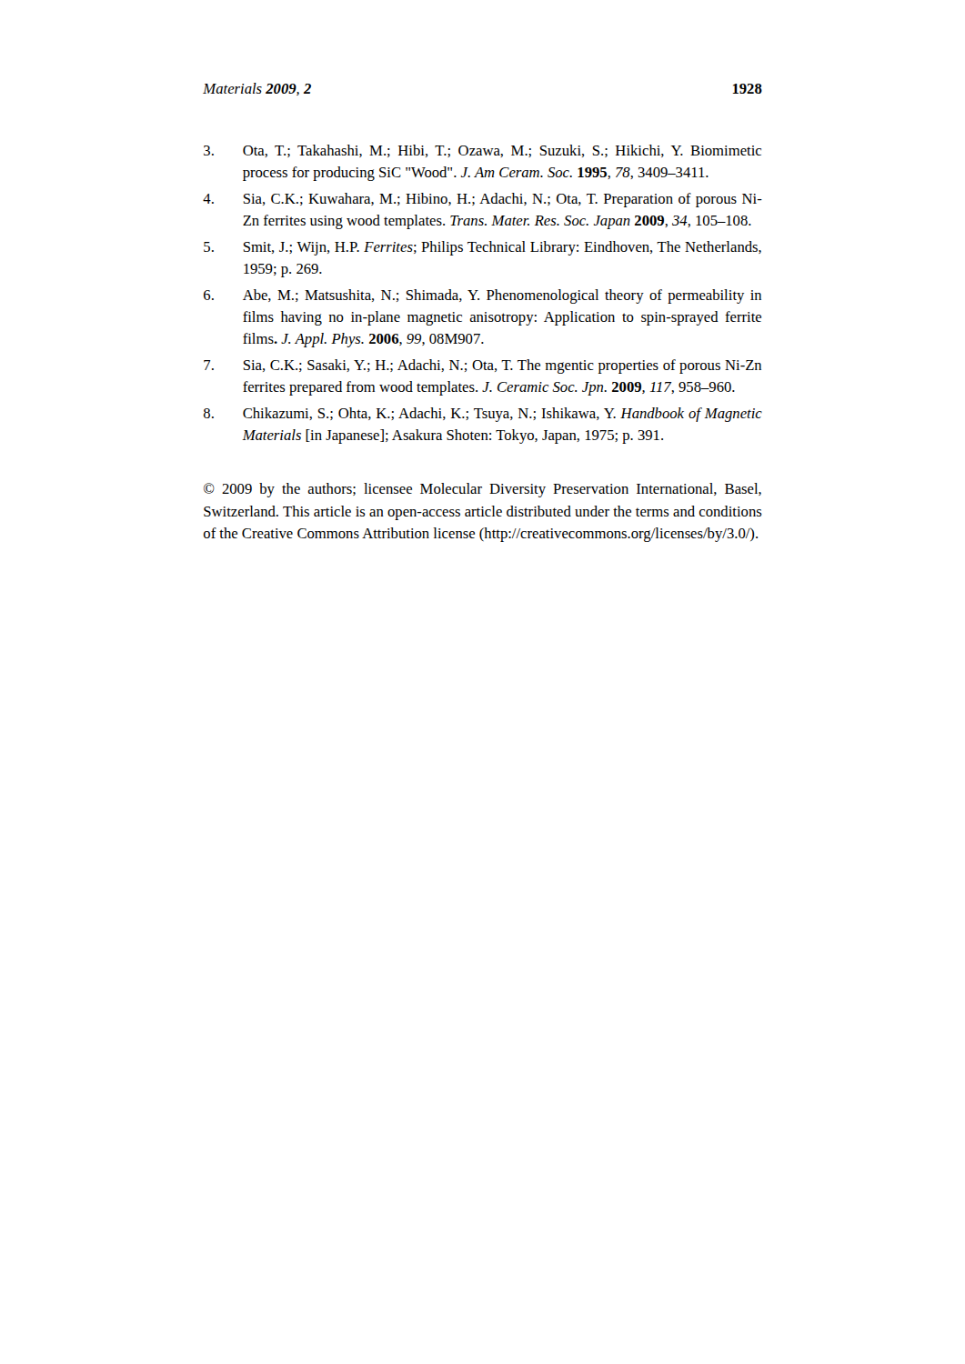Materials 2009, 2 1928
3. Ota, T.; Takahashi, M.; Hibi, T.; Ozawa, M.; Suzuki, S.; Hikichi, Y. Biomimetic process for producing SiC "Wood". J. Am Ceram. Soc. 1995, 78, 3409–3411.
4. Sia, C.K.; Kuwahara, M.; Hibino, H.; Adachi, N.; Ota, T. Preparation of porous Ni-Zn ferrites using wood templates. Trans. Mater. Res. Soc. Japan 2009, 34, 105–108.
5. Smit, J.; Wijn, H.P. Ferrites; Philips Technical Library: Eindhoven, The Netherlands, 1959; p. 269.
6. Abe, M.; Matsushita, N.; Shimada, Y. Phenomenological theory of permeability in films having no in-plane magnetic anisotropy: Application to spin-sprayed ferrite films. J. Appl. Phys. 2006, 99, 08M907.
7. Sia, C.K.; Sasaki, Y.; H.; Adachi, N.; Ota, T. The mgentic properties of porous Ni-Zn ferrites prepared from wood templates. J. Ceramic Soc. Jpn. 2009, 117, 958–960.
8. Chikazumi, S.; Ohta, K.; Adachi, K.; Tsuya, N.; Ishikawa, Y. Handbook of Magnetic Materials [in Japanese]; Asakura Shoten: Tokyo, Japan, 1975; p. 391.
© 2009 by the authors; licensee Molecular Diversity Preservation International, Basel, Switzerland. This article is an open-access article distributed under the terms and conditions of the Creative Commons Attribution license (http://creativecommons.org/licenses/by/3.0/).